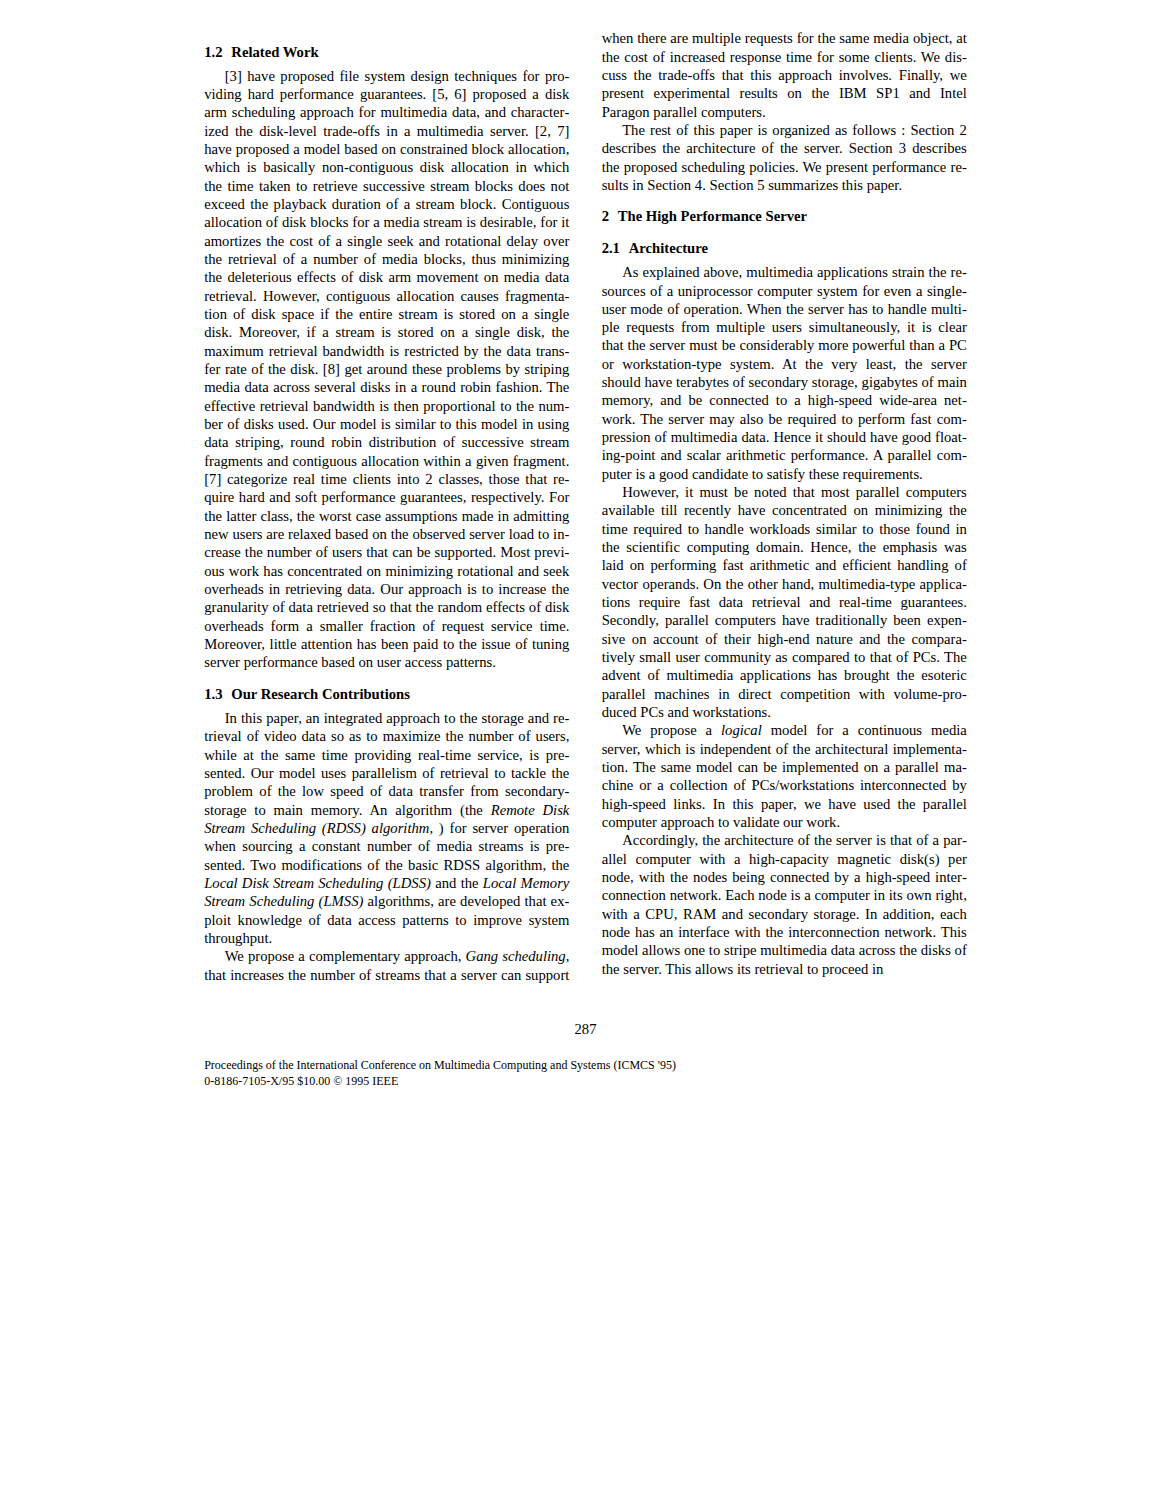1.2 Related Work
[3] have proposed file system design techniques for providing hard performance guarantees. [5, 6] proposed a disk arm scheduling approach for multimedia data, and characterized the disk-level trade-offs in a multimedia server. [2, 7] have proposed a model based on constrained block allocation, which is basically non-contiguous disk allocation in which the time taken to retrieve successive stream blocks does not exceed the playback duration of a stream block. Contiguous allocation of disk blocks for a media stream is desirable, for it amortizes the cost of a single seek and rotational delay over the retrieval of a number of media blocks, thus minimizing the deleterious effects of disk arm movement on media data retrieval. However, contiguous allocation causes fragmentation of disk space if the entire stream is stored on a single disk. Moreover, if a stream is stored on a single disk, the maximum retrieval bandwidth is restricted by the data transfer rate of the disk. [8] get around these problems by striping media data across several disks in a round robin fashion. The effective retrieval bandwidth is then proportional to the number of disks used. Our model is similar to this model in using data striping, round robin distribution of successive stream fragments and contiguous allocation within a given fragment. [7] categorize real time clients into 2 classes, those that require hard and soft performance guarantees, respectively. For the latter class, the worst case assumptions made in admitting new users are relaxed based on the observed server load to increase the number of users that can be supported. Most previous work has concentrated on minimizing rotational and seek overheads in retrieving data. Our approach is to increase the granularity of data retrieved so that the random effects of disk overheads form a smaller fraction of request service time. Moreover, little attention has been paid to the issue of tuning server performance based on user access patterns.
1.3 Our Research Contributions
In this paper, an integrated approach to the storage and retrieval of video data so as to maximize the number of users, while at the same time providing real-time service, is presented. Our model uses parallelism of retrieval to tackle the problem of the low speed of data transfer from secondary-storage to main memory. An algorithm (the Remote Disk Stream Scheduling (RDSS) algorithm, ) for server operation when sourcing a constant number of media streams is presented. Two modifications of the basic RDSS algorithm, the Local Disk Stream Scheduling (LDSS) and the Local Memory Stream Scheduling (LMSS) algorithms, are developed that exploit knowledge of data access patterns to improve system throughput.
We propose a complementary approach, Gang scheduling, that increases the number of streams that a server can support when there are multiple requests for the same media object, at the cost of increased response time for some clients. We discuss the trade-offs that this approach involves. Finally, we present experimental results on the IBM SP1 and Intel Paragon parallel computers.
The rest of this paper is organized as follows : Section 2 describes the architecture of the server. Section 3 describes the proposed scheduling policies. We present performance results in Section 4. Section 5 summarizes this paper.
2 The High Performance Server
2.1 Architecture
As explained above, multimedia applications strain the resources of a uniprocessor computer system for even a single-user mode of operation. When the server has to handle multiple requests from multiple users simultaneously, it is clear that the server must be considerably more powerful than a PC or workstation-type system. At the very least, the server should have terabytes of secondary storage, gigabytes of main memory, and be connected to a high-speed wide-area network. The server may also be required to perform fast compression of multimedia data. Hence it should have good floating-point and scalar arithmetic performance. A parallel computer is a good candidate to satisfy these requirements.
However, it must be noted that most parallel computers available till recently have concentrated on minimizing the time required to handle workloads similar to those found in the scientific computing domain. Hence, the emphasis was laid on performing fast arithmetic and efficient handling of vector operands. On the other hand, multimedia-type applications require fast data retrieval and real-time guarantees. Secondly, parallel computers have traditionally been expensive on account of their high-end nature and the comparatively small user community as compared to that of PCs. The advent of multimedia applications has brought the esoteric parallel machines in direct competition with volume-produced PCs and workstations.
We propose a logical model for a continuous media server, which is independent of the architectural implementation. The same model can be implemented on a parallel machine or a collection of PCs/workstations interconnected by high-speed links. In this paper, we have used the parallel computer approach to validate our work.
Accordingly, the architecture of the server is that of a parallel computer with a high-capacity magnetic disk(s) per node, with the nodes being connected by a high-speed interconnection network. Each node is a computer in its own right, with a CPU, RAM and secondary storage. In addition, each node has an interface with the interconnection network. This model allows one to stripe multimedia data across the disks of the server. This allows its retrieval to proceed in
287
Proceedings of the International Conference on Multimedia Computing and Systems (ICMCS '95)
0-8186-7105-X/95 $10.00 © 1995 IEEE